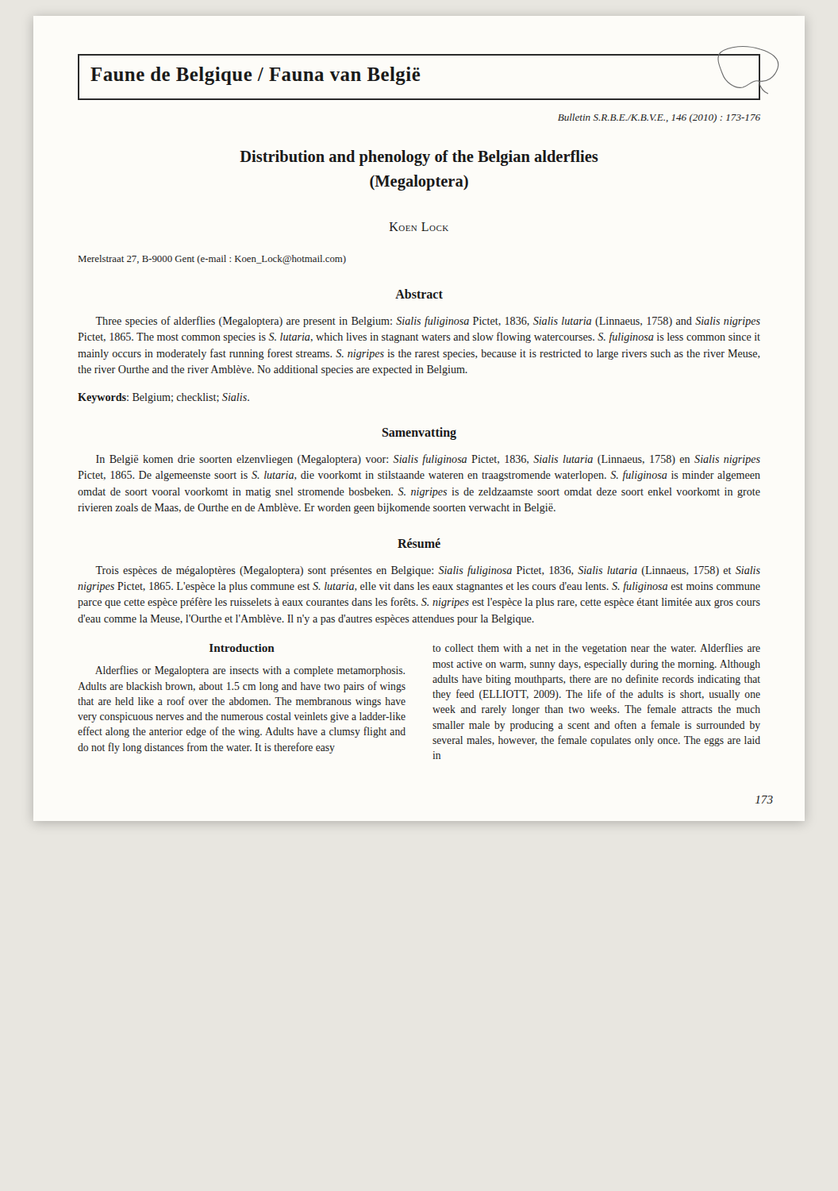Faune de Belgique / Fauna van België
Bulletin S.R.B.E./K.B.V.E., 146 (2010) : 173-176
Distribution and phenology of the Belgian alderflies
(Megaloptera)
Koen Lock
Merelstraat 27, B-9000 Gent (e-mail : Koen_Lock@hotmail.com)
Abstract
Three species of alderflies (Megaloptera) are present in Belgium: Sialis fuliginosa Pictet, 1836, Sialis lutaria (Linnaeus, 1758) and Sialis nigripes Pictet, 1865. The most common species is S. lutaria, which lives in stagnant waters and slow flowing watercourses. S. fuliginosa is less common since it mainly occurs in moderately fast running forest streams. S. nigripes is the rarest species, because it is restricted to large rivers such as the river Meuse, the river Ourthe and the river Amblève. No additional species are expected in Belgium.
Keywords: Belgium; checklist; Sialis.
Samenvatting
In België komen drie soorten elzenvliegen (Megaloptera) voor: Sialis fuliginosa Pictet, 1836, Sialis lutaria (Linnaeus, 1758) en Sialis nigripes Pictet, 1865. De algemeenste soort is S. lutaria, die voorkomt in stilstaande wateren en traagstromende waterlopen. S. fuliginosa is minder algemeen omdat de soort vooral voorkomt in matig snel stromende bosbeken. S. nigripes is de zeldzaamste soort omdat deze soort enkel voorkomt in grote rivieren zoals de Maas, de Ourthe en de Amblève. Er worden geen bijkomende soorten verwacht in België.
Résumé
Trois espèces de mégaloptères (Megaloptera) sont présentes en Belgique: Sialis fuliginosa Pictet, 1836, Sialis lutaria (Linnaeus, 1758) et Sialis nigripes Pictet, 1865. L'espèce la plus commune est S. lutaria, elle vit dans les eaux stagnantes et les cours d'eau lents. S. fuliginosa est moins commune parce que cette espèce préfère les ruisselets à eaux courantes dans les forêts. S. nigripes est l'espèce la plus rare, cette espèce étant limitée aux gros cours d'eau comme la Meuse, l'Ourthe et l'Amblève. Il n'y a pas d'autres espèces attendues pour la Belgique.
Introduction
Alderflies or Megaloptera are insects with a complete metamorphosis. Adults are blackish brown, about 1.5 cm long and have two pairs of wings that are held like a roof over the abdomen. The membranous wings have very conspicuous nerves and the numerous costal veinlets give a ladder-like effect along the anterior edge of the wing. Adults have a clumsy flight and do not fly long distances from the water. It is therefore easy
to collect them with a net in the vegetation near the water. Alderflies are most active on warm, sunny days, especially during the morning. Although adults have biting mouthparts, there are no definite records indicating that they feed (ELLIOTT, 2009). The life of the adults is short, usually one week and rarely longer than two weeks. The female attracts the much smaller male by producing a scent and often a female is surrounded by several males, however, the female copulates only once. The eggs are laid in
173